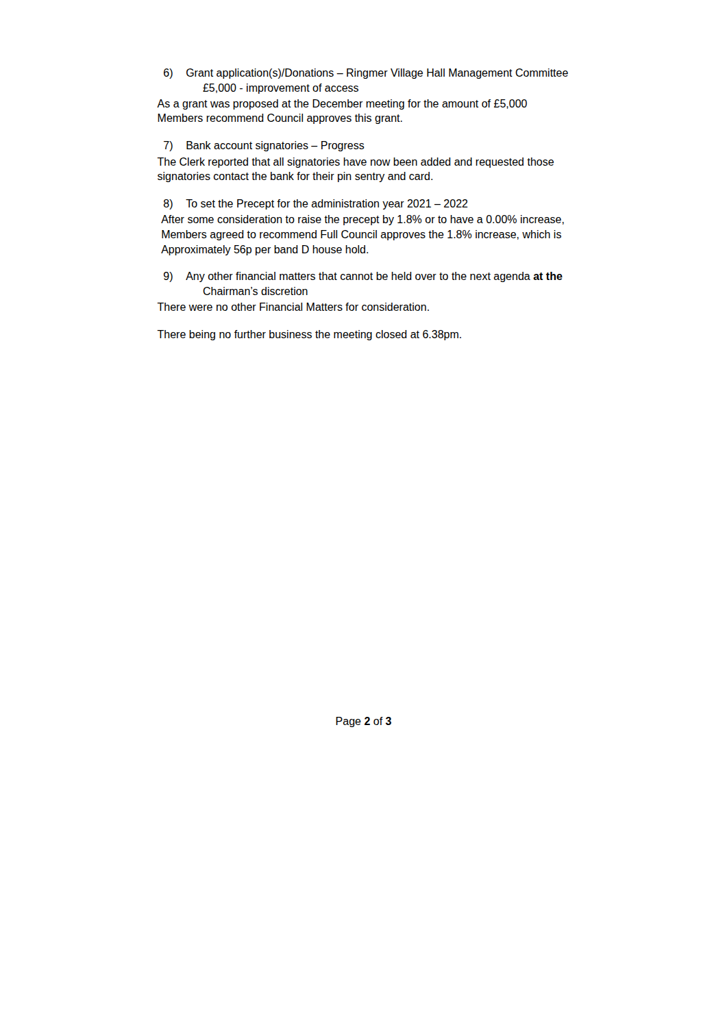6) Grant application(s)/Donations – Ringmer Village Hall Management Committee £5,000 - improvement of access
As a grant was proposed at the December meeting for the amount of £5,000
Members recommend Council approves this grant.
7) Bank account signatories – Progress
The Clerk reported that all signatories have now been added and requested those
signatories contact the bank for their pin sentry and card.
8) To set the Precept for the administration year 2021 – 2022
After some consideration to raise the precept by 1.8% or to have a 0.00% increase,
Members agreed to recommend Full Council approves the 1.8% increase, which is
Approximately 56p per band D house hold.
9) Any other financial matters that cannot be held over to the next agenda at the Chairman’s discretion
There were no other Financial Matters for consideration.
There being no further business the meeting closed at 6.38pm.
Page 2 of 3